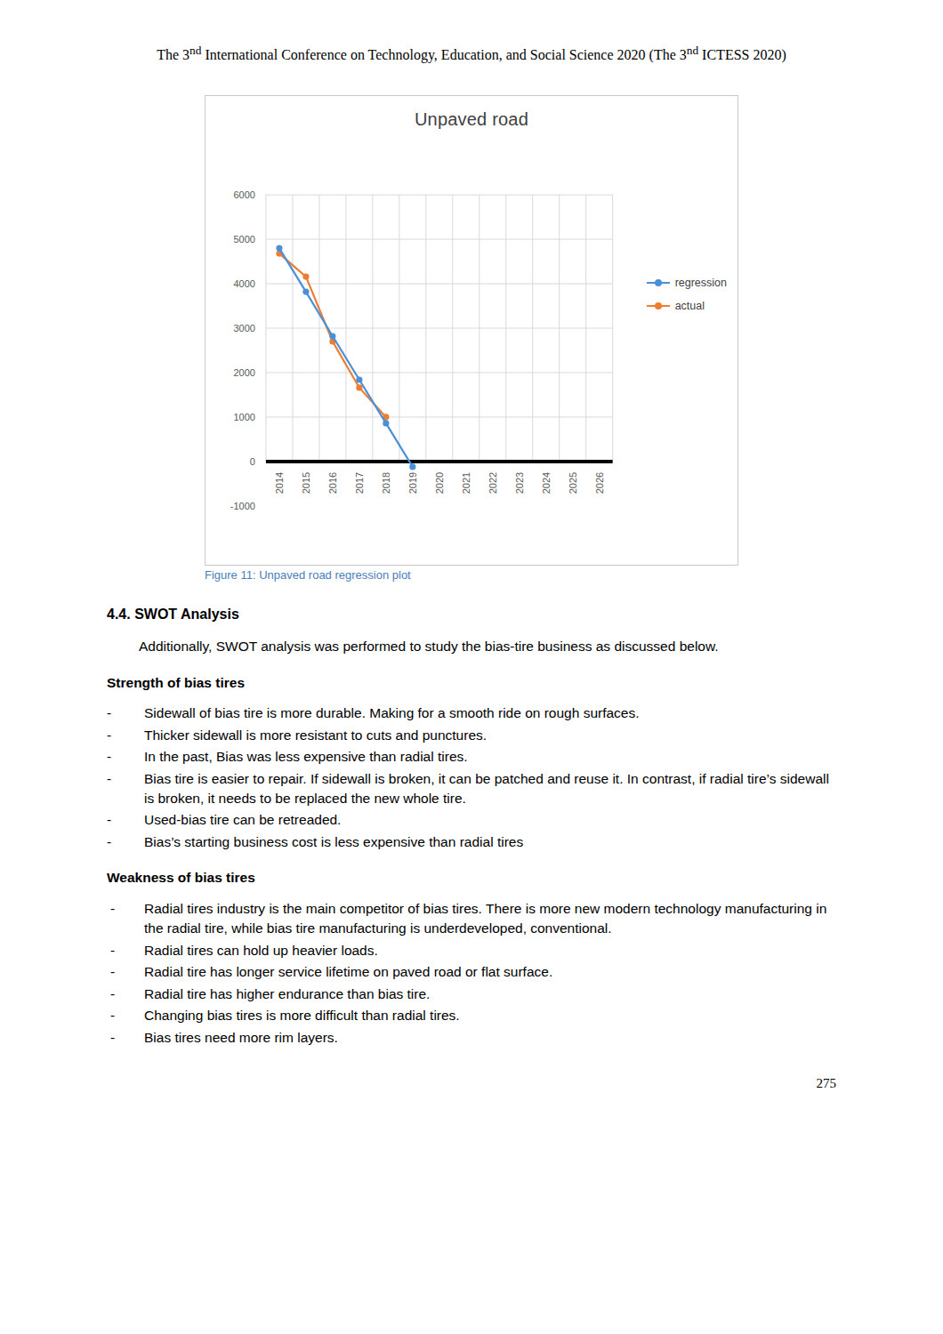The 3nd International Conference on Technology, Education, and Social Science 2020 (The 3nd ICTESS 2020)
Unpaved road
6000 5000 4000 3000 2000 1000 0 -1000 2014 2015 2016 2017 2018 2019 2020 2021 2022 2023 2024 2025 2026
regression
actual
Figure 11: Unpaved road regression plot
4.4. SWOT Analysis
Additionally, SWOT analysis was performed to study the bias-tire business as discussed below.
Strength of bias tires
Sidewall of bias tire is more durable. Making for a smooth ride on rough surfaces.
Thicker sidewall is more resistant to cuts and punctures.
In the past, Bias was less expensive than radial tires.
Bias tire is easier to repair. If sidewall is broken, it can be patched and reuse it. In contrast, if radial tire’s sidewall is broken, it needs to be replaced the new whole tire.
Used-bias tire can be retreaded.
Bias’s starting business cost is less expensive than radial tires
Weakness of bias tires
Radial tires industry is the main competitor of bias tires. There is more new modern technology manufacturing in the radial tire, while bias tire manufacturing is underdeveloped, conventional.
Radial tires can hold up heavier loads.
Radial tire has longer service lifetime on paved road or flat surface.
Radial tire has higher endurance than bias tire.
Changing bias tires is more difficult than radial tires.
Bias tires need more rim layers.
275